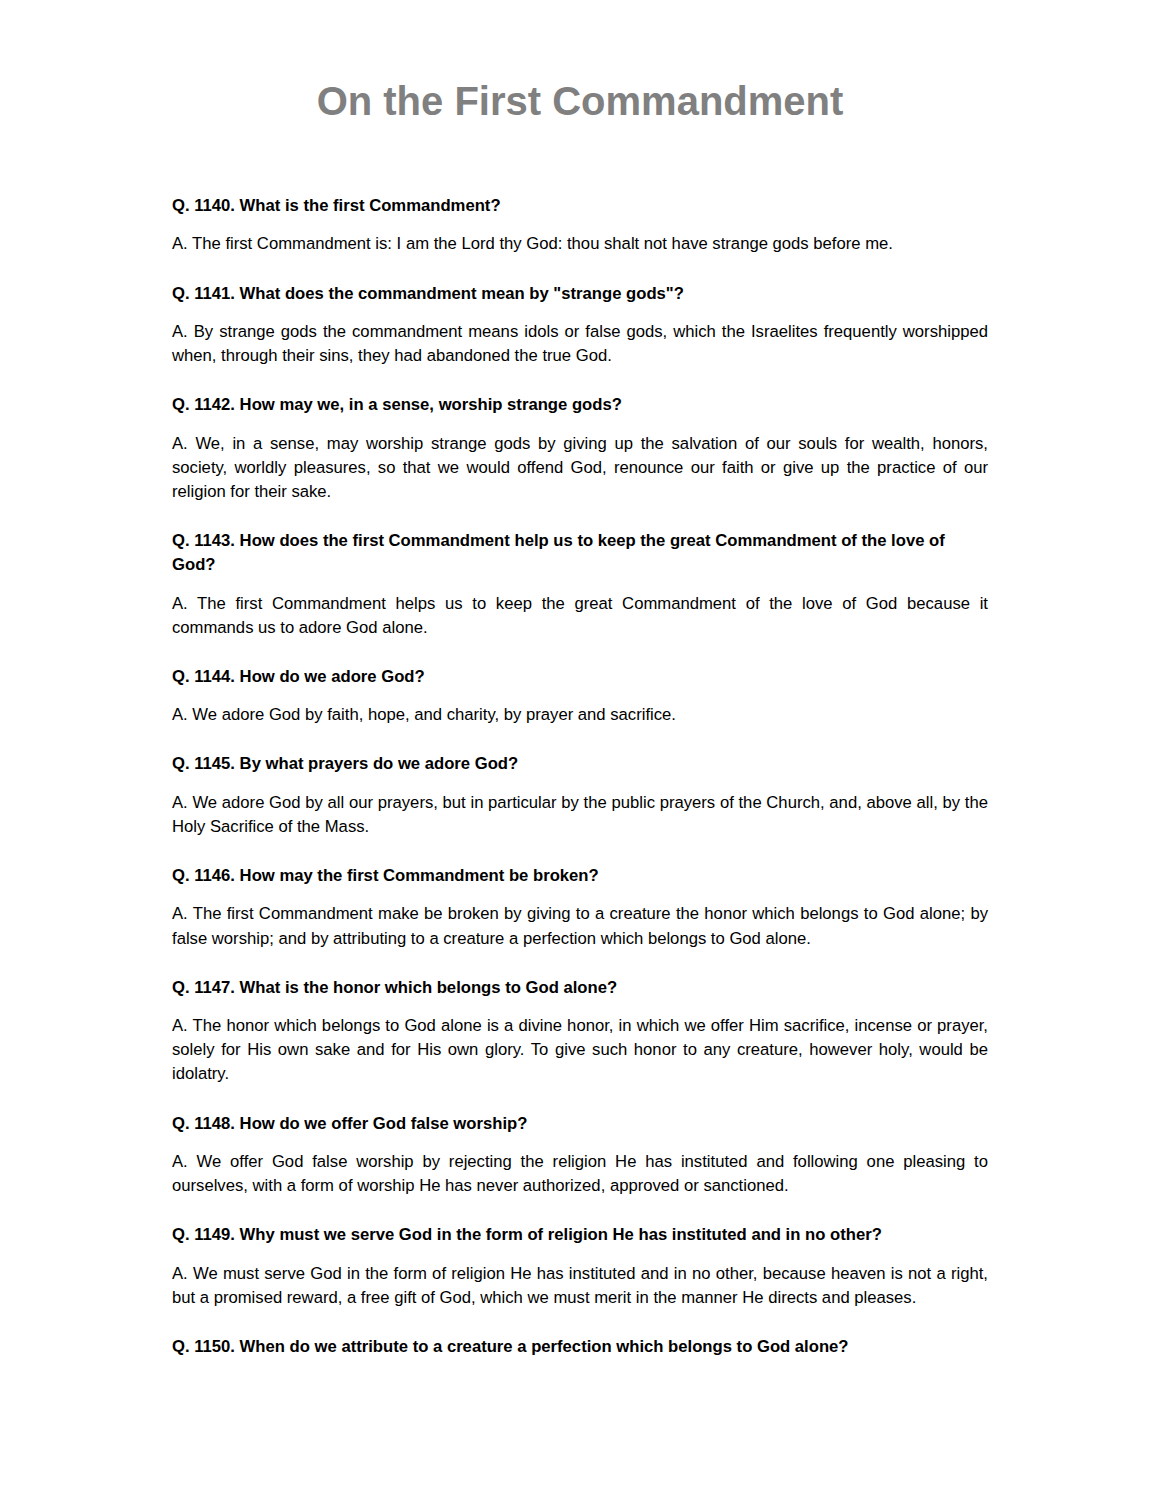On the First Commandment
Q. 1140. What is the first Commandment?
A. The first Commandment is: I am the Lord thy God: thou shalt not have strange gods before me.
Q. 1141. What does the commandment mean by "strange gods"?
A. By strange gods the commandment means idols or false gods, which the Israelites frequently worshipped when, through their sins, they had abandoned the true God.
Q. 1142. How may we, in a sense, worship strange gods?
A. We, in a sense, may worship strange gods by giving up the salvation of our souls for wealth, honors, society, worldly pleasures, so that we would offend God, renounce our faith or give up the practice of our religion for their sake.
Q. 1143. How does the first Commandment help us to keep the great Commandment of the love of God?
A. The first Commandment helps us to keep the great Commandment of the love of God because it commands us to adore God alone.
Q. 1144. How do we adore God?
A. We adore God by faith, hope, and charity, by prayer and sacrifice.
Q. 1145. By what prayers do we adore God?
A. We adore God by all our prayers, but in particular by the public prayers of the Church, and, above all, by the Holy Sacrifice of the Mass.
Q. 1146. How may the first Commandment be broken?
A. The first Commandment make be broken by giving to a creature the honor which belongs to God alone; by false worship; and by attributing to a creature a perfection which belongs to God alone.
Q. 1147. What is the honor which belongs to God alone?
A. The honor which belongs to God alone is a divine honor, in which we offer Him sacrifice, incense or prayer, solely for His own sake and for His own glory. To give such honor to any creature, however holy, would be idolatry.
Q. 1148. How do we offer God false worship?
A. We offer God false worship by rejecting the religion He has instituted and following one pleasing to ourselves, with a form of worship He has never authorized, approved or sanctioned.
Q. 1149. Why must we serve God in the form of religion He has instituted and in no other?
A. We must serve God in the form of religion He has instituted and in no other, because heaven is not a right, but a promised reward, a free gift of God, which we must merit in the manner He directs and pleases.
Q. 1150. When do we attribute to a creature a perfection which belongs to God alone?